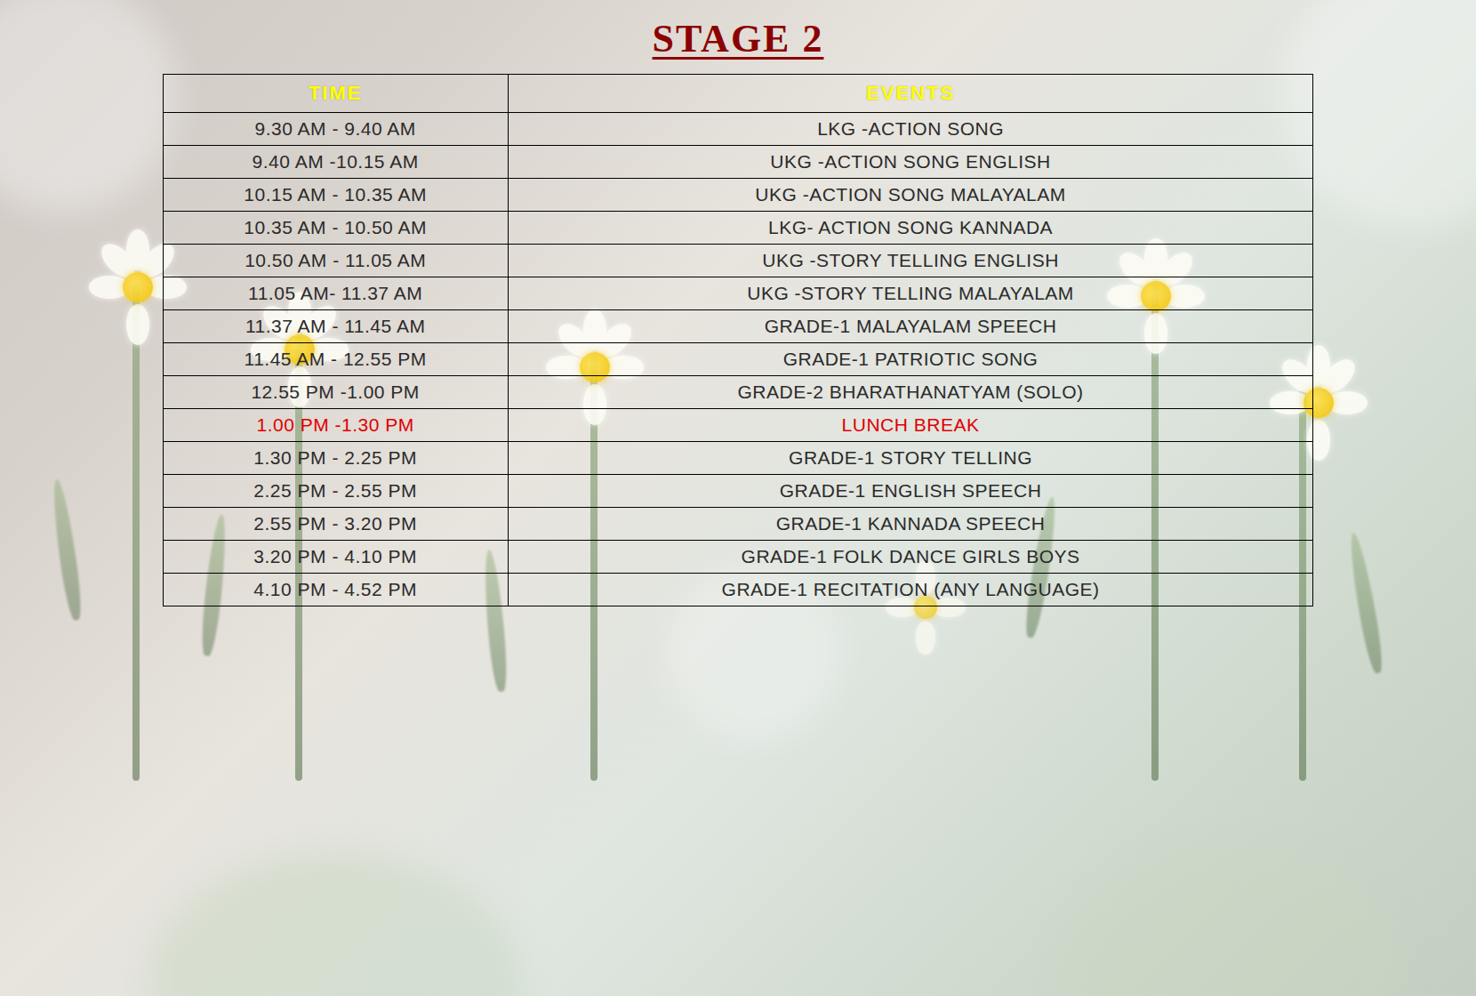STAGE 2
| TIME | EVENTS |
| --- | --- |
| 9.30 AM - 9.40 AM | LKG -ACTION SONG |
| 9.40 AM -10.15 AM | UKG -ACTION SONG ENGLISH |
| 10.15 AM - 10.35 AM | UKG -ACTION SONG MALAYALAM |
| 10.35 AM - 10.50 AM | LKG- ACTION SONG KANNADA |
| 10.50 AM - 11.05 AM | UKG -STORY TELLING ENGLISH |
| 11.05 AM- 11.37 AM | UKG -STORY TELLING MALAYALAM |
| 11.37 AM - 11.45 AM | GRADE-1 MALAYALAM SPEECH |
| 11.45 AM - 12.55 PM | GRADE-1 PATRIOTIC SONG |
| 12.55 PM -1.00 PM | GRADE-2 BHARATHANATYAM (SOLO) |
| 1.00 PM -1.30 PM | LUNCH BREAK |
| 1.30 PM - 2.25 PM | GRADE-1 STORY TELLING |
| 2.25 PM - 2.55 PM | GRADE-1 ENGLISH SPEECH |
| 2.55 PM - 3.20 PM | GRADE-1 KANNADA SPEECH |
| 3.20 PM - 4.10 PM | GRADE-1 FOLK DANCE GIRLS BOYS |
| 4.10 PM - 4.52 PM | GRADE-1 RECITATION (ANY LANGUAGE) |